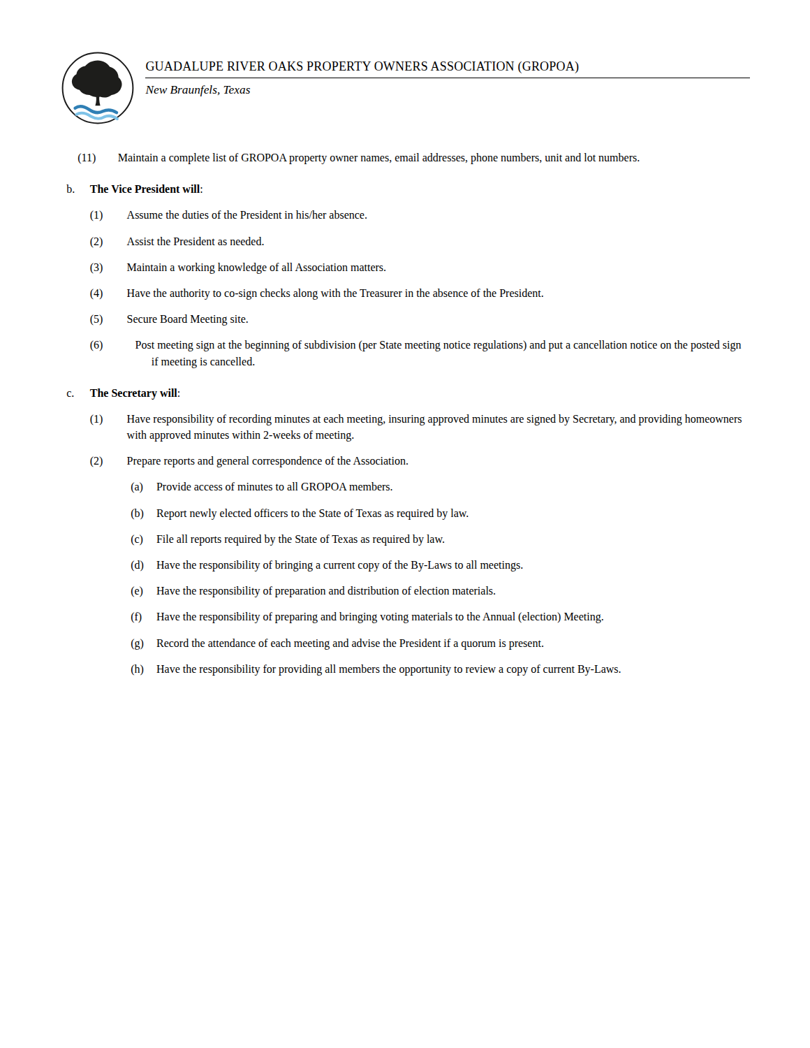GUADALUPE RIVER OAKS PROPERTY OWNERS ASSOCIATION (GROPOA)
New Braunfels, Texas
(11) Maintain a complete list of GROPOA property owner names, email addresses, phone numbers, unit and lot numbers.
b.
The Vice President will:
(1) Assume the duties of the President in his/her absence.
(2) Assist the President as needed.
(3) Maintain a working knowledge of all Association matters.
(4) Have the authority to co-sign checks along with the Treasurer in the absence of the President.
(5) Secure Board Meeting site.
(6) Post meeting sign at the beginning of subdivision (per State meeting notice regulations) and put a cancellation notice on the posted sign if meeting is cancelled.
c.
The Secretary will:
(1) Have responsibility of recording minutes at each meeting, insuring approved minutes are signed by Secretary, and providing homeowners with approved minutes within 2-weeks of meeting.
(2)
Prepare reports and general correspondence of the Association.
(a) Provide access of minutes to all GROPOA members.
(b) Report newly elected officers to the State of Texas as required by law.
(c) File all reports required by the State of Texas as required by law.
(d) Have the responsibility of bringing a current copy of the By-Laws to all meetings.
(e) Have the responsibility of preparation and distribution of election materials.
(f) Have the responsibility of preparing and bringing voting materials to the Annual (election) Meeting.
(g) Record the attendance of each meeting and advise the President if a quorum is present.
(h) Have the responsibility for providing all members the opportunity to review a copy of current By-Laws.